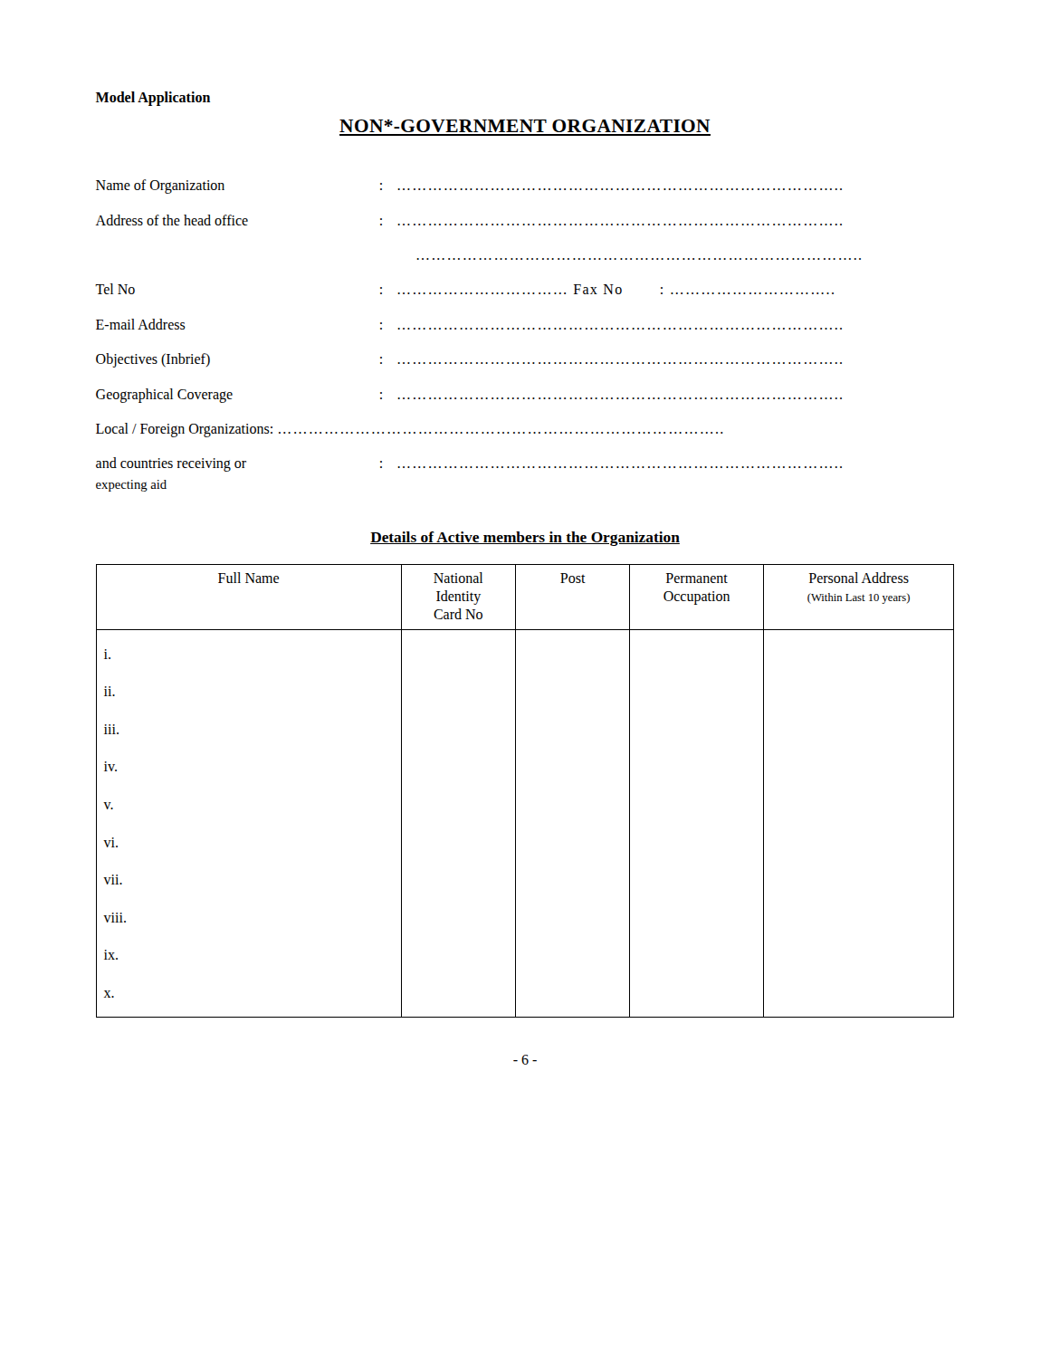Model Application
NON*-GOVERNMENT ORGANIZATION
| Name of Organization | : | ………………………………………………………………………….. |
| Address of the head office | : | ………………………………………………………………………….. |
| | | ………………………………………………………………………….. |
| Tel No | : | …………………………… Fax No : ………………………….. |
| E-mail Address | : | ………………………………………………………………………….. |
| Objectives (Inbrief) | : | ………………………………………………………………………….. |
| Geographical Coverage | : | ………………………………………………………………………….. |
| Local / Foreign Organizations: ………………………………………………………………………….. |
| and countries receiving or expecting aid | : | ………………………………………………………………………….. |
Details of Active members in the Organization
| Full Name | National Identity Card No | Post | Permanent Occupation | Personal Address (Within Last 10 years) |
| --- | --- | --- | --- | --- |
| i. ii. iii. iv. v. vi. vii. viii. ix. x. | | | | |
- 6 -